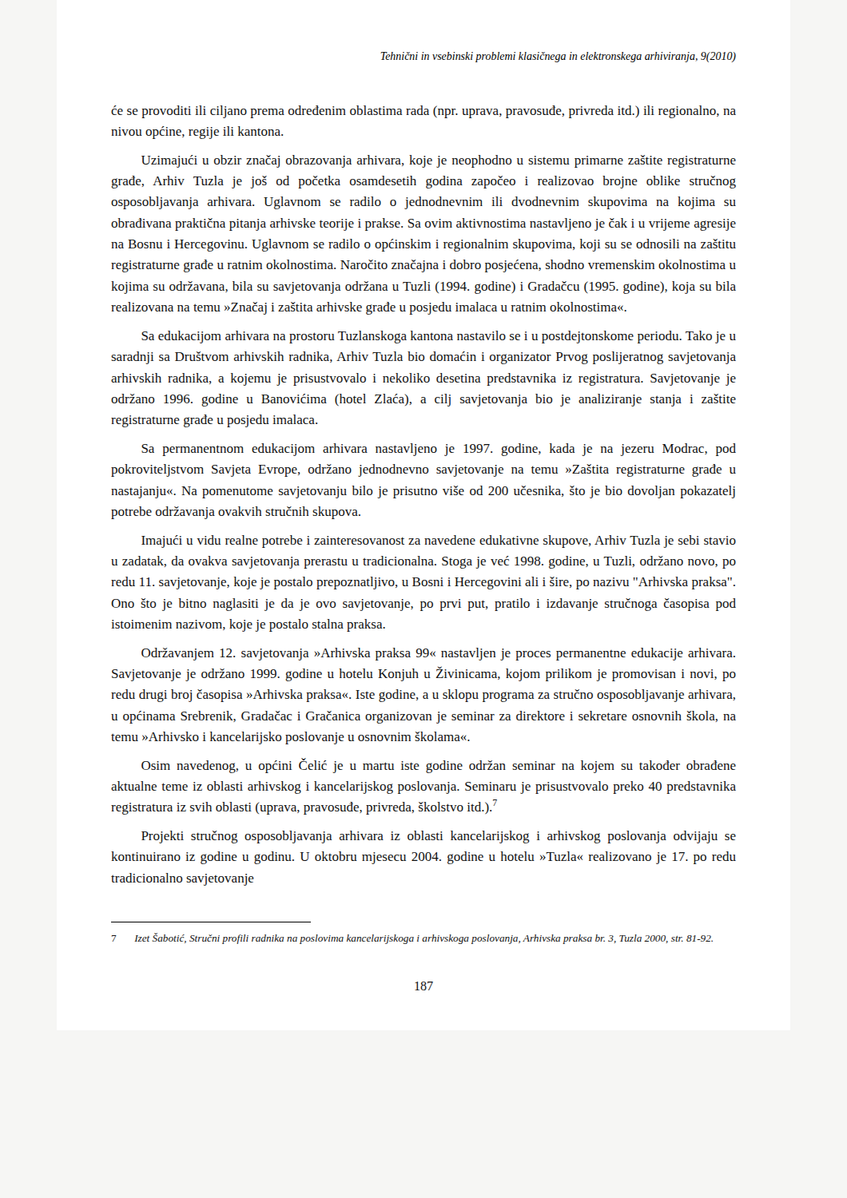Tehnični in vsebinski problemi klasičnega in elektronskega arhiviranja, 9(2010)
će se provoditi ili ciljano prema određenim oblastima rada (npr. uprava, pravosuđe, privreda itd.) ili regionalno, na nivou općine, regije ili kantona.
Uzimajući u obzir značaj obrazovanja arhivara, koje je neophodno u sistemu primarne zaštite registraturne građe, Arhiv Tuzla je još od početka osamdesetih godina započeo i realizovao brojne oblike stručnog osposobljavanja arhivara. Uglavnom se radilo o jednodnevnim ili dvodnevnim skupovima na kojima su obrađivana praktična pitanja arhivske teorije i prakse. Sa ovim aktivnostima nastavljeno je čak i u vrijeme agresije na Bosnu i Hercegovinu. Uglavnom se radilo o općinskim i regionalnim skupovima, koji su se odnosili na zaštitu registraturne građe u ratnim okolnostima. Naročito značajna i dobro posjećena, shodno vremenskim okolnostima u kojima su održavana, bila su savjetovanja održana u Tuzli (1994. godine) i Gradačcu (1995. godine), koja su bila realizovana na temu »Značaj i zaštita arhivske građe u posjedu imalaca u ratnim okolnostima«.
Sa edukacijom arhivara na prostoru Tuzlanskoga kantona nastavilo se i u postdejtonskome periodu. Tako je u saradnji sa Društvom arhivskih radnika, Arhiv Tuzla bio domaćin i organizator Prvog poslijeratnog savjetovanja arhivskih radnika, a kojemu je prisustvovalo i nekoliko desetina predstavnika iz registratura. Savjetovanje je održano 1996. godine u Banovićima (hotel Zlaća), a cilj savjetovanja bio je analiziranje stanja i zaštite registraturne građe u posjedu imalaca.
Sa permanentnom edukacijom arhivara nastavljeno je 1997. godine, kada je na jezeru Modrac, pod pokroviteljstvom Savjeta Evrope, održano jednodnevno savjetovanje na temu »Zaštita registraturne građe u nastajanju«. Na pomenutome savjetovanju bilo je prisutno više od 200 učesnika, što je bio dovoljan pokazatelj potrebe održavanja ovakvih stručnih skupova.
Imajući u vidu realne potrebe i zainteresovanost za navedene edukativne skupove, Arhiv Tuzla je sebi stavio u zadatak, da ovakva savjetovanja prerastu u tradicionalna. Stoga je već 1998. godine, u Tuzli, održano novo, po redu 11. savjetovanje, koje je postalo prepoznatljivo, u Bosni i Hercegovini ali i šire, po nazivu "Arhivska praksa". Ono što je bitno naglasiti je da je ovo savjetovanje, po prvi put, pratilo i izdavanje stručnoga časopisa pod istoimenim nazivom, koje je postalo stalna praksa.
Održavanjem 12. savjetovanja »Arhivska praksa 99« nastavljen je proces permanentne edukacije arhivara. Savjetovanje je održano 1999. godine u hotelu Konjuh u Živinicama, kojom prilikom je promovisan i novi, po redu drugi broj časopisa »Arhivska praksa«. Iste godine, a u sklopu programa za stručno osposobljavanje arhivara, u općinama Srebrenik, Gradačac i Gračanica organizovan je seminar za direktore i sekretare osnovnih škola, na temu »Arhivsko i kancelarijsko poslovanje u osnovnim školama«.
Osim navedenog, u općini Čelić je u martu iste godine održan seminar na kojem su također obrađene aktualne teme iz oblasti arhivskog i kancelarijskog poslovanja. Seminaru je prisustvovalo preko 40 predstavnika registratura iz svih oblasti (uprava, pravosuđe, privreda, školstvo itd.).7
Projekti stručnog osposobljavanja arhivara iz oblasti kancelarijskog i arhivskog poslovanja odvijaju se kontinuirano iz godine u godinu. U oktobru mjesecu 2004. godine u hotelu »Tuzla« realizovano je 17. po redu tradicionalno savjetovanje
7 Izet Šabotić, Stručni profili radnika na poslovima kancelarijskoga i arhivskoga poslovanja, Arhivska praksa br. 3, Tuzla 2000, str. 81-92.
187